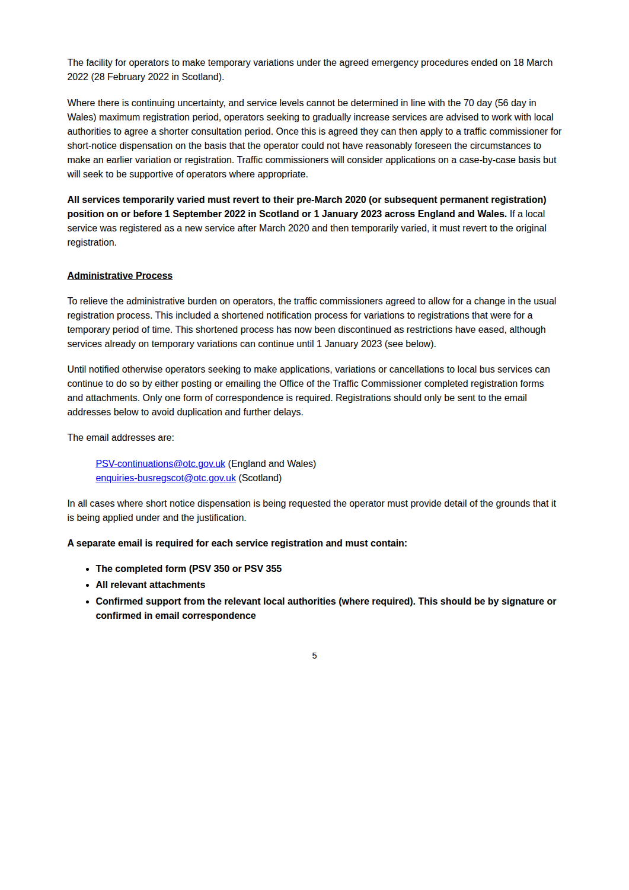The facility for operators to make temporary variations under the agreed emergency procedures ended on 18 March 2022 (28 February 2022 in Scotland).
Where there is continuing uncertainty, and service levels cannot be determined in line with the 70 day (56 day in Wales) maximum registration period, operators seeking to gradually increase services are advised to work with local authorities to agree a shorter consultation period. Once this is agreed they can then apply to a traffic commissioner for short-notice dispensation on the basis that the operator could not have reasonably foreseen the circumstances to make an earlier variation or registration. Traffic commissioners will consider applications on a case-by-case basis but will seek to be supportive of operators where appropriate.
All services temporarily varied must revert to their pre-March 2020 (or subsequent permanent registration) position on or before 1 September 2022 in Scotland or 1 January 2023 across England and Wales. If a local service was registered as a new service after March 2020 and then temporarily varied, it must revert to the original registration.
Administrative Process
To relieve the administrative burden on operators, the traffic commissioners agreed to allow for a change in the usual registration process. This included a shortened notification process for variations to registrations that were for a temporary period of time. This shortened process has now been discontinued as restrictions have eased, although services already on temporary variations can continue until 1 January 2023 (see below).
Until notified otherwise operators seeking to make applications, variations or cancellations to local bus services can continue to do so by either posting or emailing the Office of the Traffic Commissioner completed registration forms and attachments. Only one form of correspondence is required. Registrations should only be sent to the email addresses below to avoid duplication and further delays.
The email addresses are:
PSV-continuations@otc.gov.uk (England and Wales)
enquiries-busregscot@otc.gov.uk (Scotland)
In all cases where short notice dispensation is being requested the operator must provide detail of the grounds that it is being applied under and the justification.
A separate email is required for each service registration and must contain:
The completed form (PSV 350 or PSV 355
All relevant attachments
Confirmed support from the relevant local authorities (where required). This should be by signature or confirmed in email correspondence
5